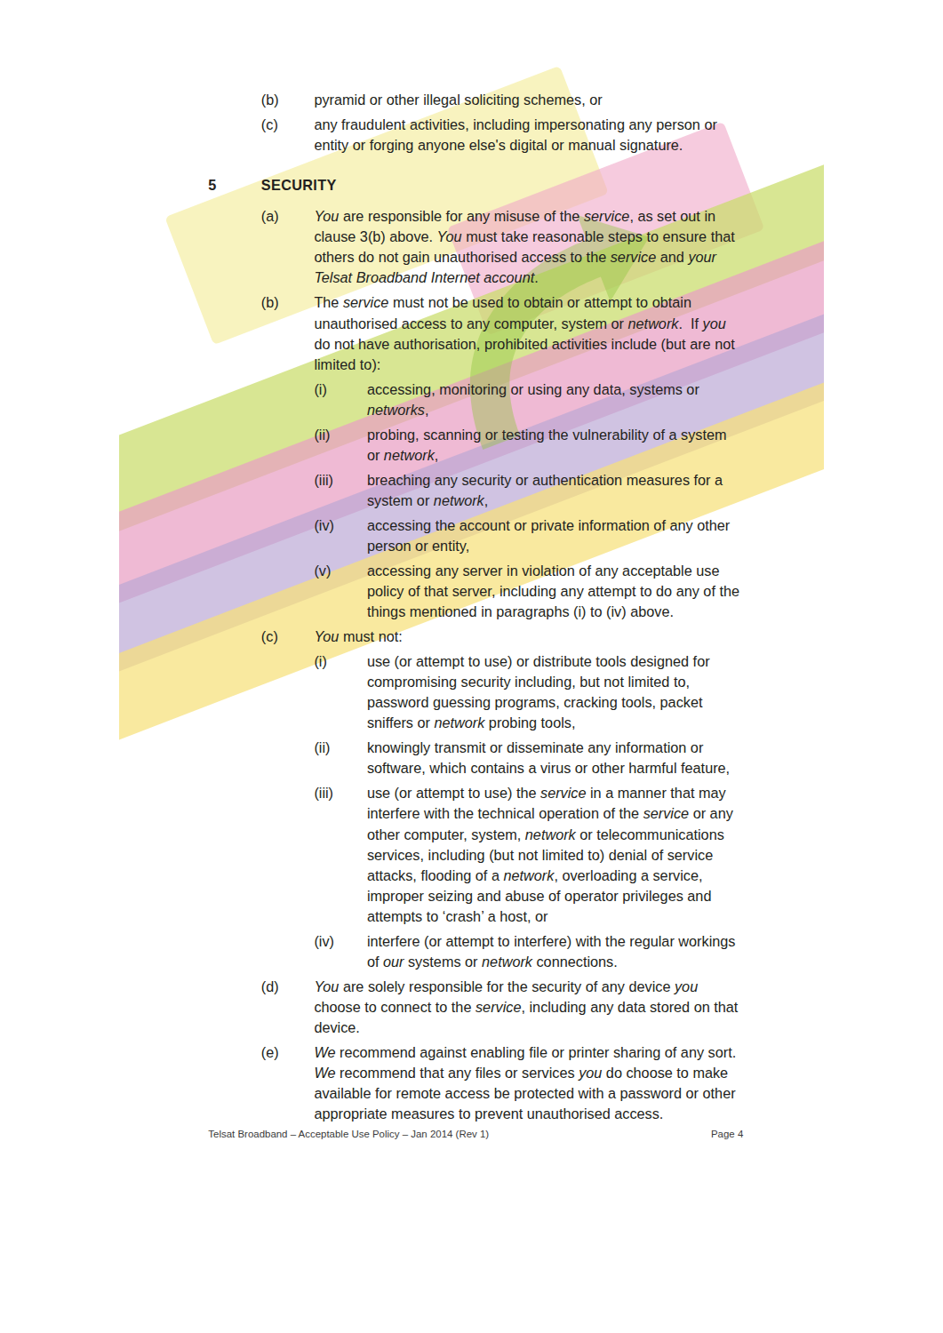(b)
pyramid or other illegal soliciting schemes, or
(c)
any fraudulent activities, including impersonating any person or entity or forging anyone else's digital or manual signature.
5
SECURITY
(a)
You are responsible for any misuse of the service, as set out in clause 3(b) above. You must take reasonable steps to ensure that others do not gain unauthorised access to the service and your Telsat Broadband Internet account.
(b)
The service must not be used to obtain or attempt to obtain unauthorised access to any computer, system or network. If you do not have authorisation, prohibited activities include (but are not limited to):
(i)
accessing, monitoring or using any data, systems or networks,
(ii)
probing, scanning or testing the vulnerability of a system or network,
(iii)
breaching any security or authentication measures for a system or network,
(iv)
accessing the account or private information of any other person or entity,
(v)
accessing any server in violation of any acceptable use policy of that server, including any attempt to do any of the things mentioned in paragraphs (i) to (iv) above.
(c)
You must not:
(i)
use (or attempt to use) or distribute tools designed for compromising security including, but not limited to, password guessing programs, cracking tools, packet sniffers or network probing tools,
(ii)
knowingly transmit or disseminate any information or software, which contains a virus or other harmful feature,
(iii)
use (or attempt to use) the service in a manner that may interfere with the technical operation of the service or any other computer, system, network or telecommunications services, including (but not limited to) denial of service attacks, flooding of a network, overloading a service, improper seizing and abuse of operator privileges and attempts to ‘crash’ a host, or
(iv)
interfere (or attempt to interfere) with the regular workings of our systems or network connections.
(d)
You are solely responsible for the security of any device you choose to connect to the service, including any data stored on that device.
(e)
We recommend against enabling file or printer sharing of any sort. We recommend that any files or services you do choose to make available for remote access be protected with a password or other appropriate measures to prevent unauthorised access.
Telsat Broadband – Acceptable Use Policy – Jan 2014 (Rev 1)
Page 4